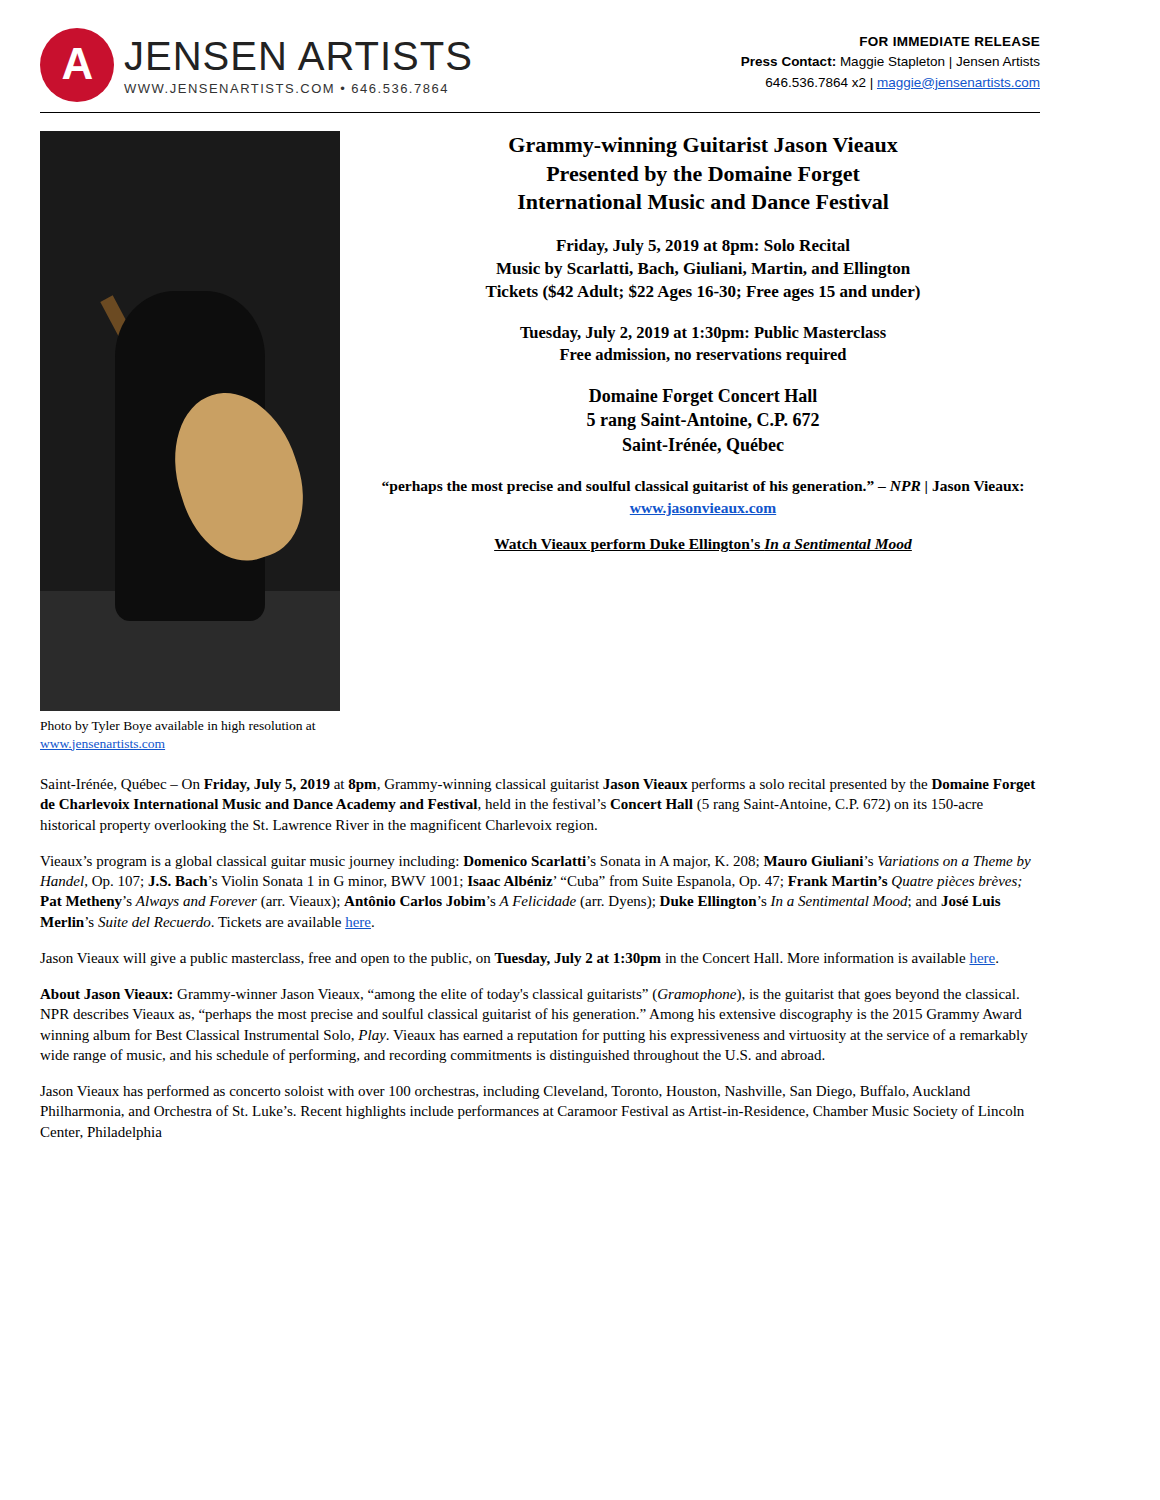JENSEN ARTISTS
WWW.JENSENARTISTS.COM • 646.536.7864
FOR IMMEDIATE RELEASE
Press Contact: Maggie Stapleton | Jensen Artists
646.536.7864 x2 | maggie@jensenartists.com
Photo by Tyler Boye available in high resolution at www.jensenartists.com
Grammy-winning Guitarist Jason Vieaux
Presented by the Domaine Forget
International Music and Dance Festival
Friday, July 5, 2019 at 8pm: Solo Recital
Music by Scarlatti, Bach, Giuliani, Martin, and Ellington
Tickets ($42 Adult; $22 Ages 16-30; Free ages 15 and under)
Tuesday, July 2, 2019 at 1:30pm: Public Masterclass
Free admission, no reservations required
Domaine Forget Concert Hall
5 rang Saint-Antoine, C.P. 672
Saint-Irénée, Québec
“perhaps the most precise and soulful classical guitarist of his generation.” – NPR | Jason Vieaux: www.jasonvieaux.com
Watch Vieaux perform Duke Ellington's In a Sentimental Mood
Saint-Irénée, Québec – On Friday, July 5, 2019 at 8pm, Grammy-winning classical guitarist Jason Vieaux performs a solo recital presented by the Domaine Forget de Charlevoix International Music and Dance Academy and Festival, held in the festival’s Concert Hall (5 rang Saint-Antoine, C.P. 672) on its 150-acre historical property overlooking the St. Lawrence River in the magnificent Charlevoix region.
Vieaux’s program is a global classical guitar music journey including: Domenico Scarlatti’s Sonata in A major, K. 208; Mauro Giuliani’s Variations on a Theme by Handel, Op. 107; J.S. Bach’s Violin Sonata 1 in G minor, BWV 1001; Isaac Albéniz’ “Cuba” from Suite Espanola, Op. 47; Frank Martin’s Quatre pièces brèves; Pat Metheny’s Always and Forever (arr. Vieaux); Antônio Carlos Jobim’s A Felicidade (arr. Dyens); Duke Ellington’s In a Sentimental Mood; and José Luis Merlin’s Suite del Recuerdo. Tickets are available here.
Jason Vieaux will give a public masterclass, free and open to the public, on Tuesday, July 2 at 1:30pm in the Concert Hall. More information is available here.
About Jason Vieaux: Grammy-winner Jason Vieaux, “among the elite of today's classical guitarists” (Gramophone), is the guitarist that goes beyond the classical. NPR describes Vieaux as, “perhaps the most precise and soulful classical guitarist of his generation.” Among his extensive discography is the 2015 Grammy Award winning album for Best Classical Instrumental Solo, Play. Vieaux has earned a reputation for putting his expressiveness and virtuosity at the service of a remarkably wide range of music, and his schedule of performing, and recording commitments is distinguished throughout the U.S. and abroad.
Jason Vieaux has performed as concerto soloist with over 100 orchestras, including Cleveland, Toronto, Houston, Nashville, San Diego, Buffalo, Auckland Philharmonia, and Orchestra of St. Luke’s. Recent highlights include performances at Caramoor Festival as Artist-in-Residence, Chamber Music Society of Lincoln Center, Philadelphia